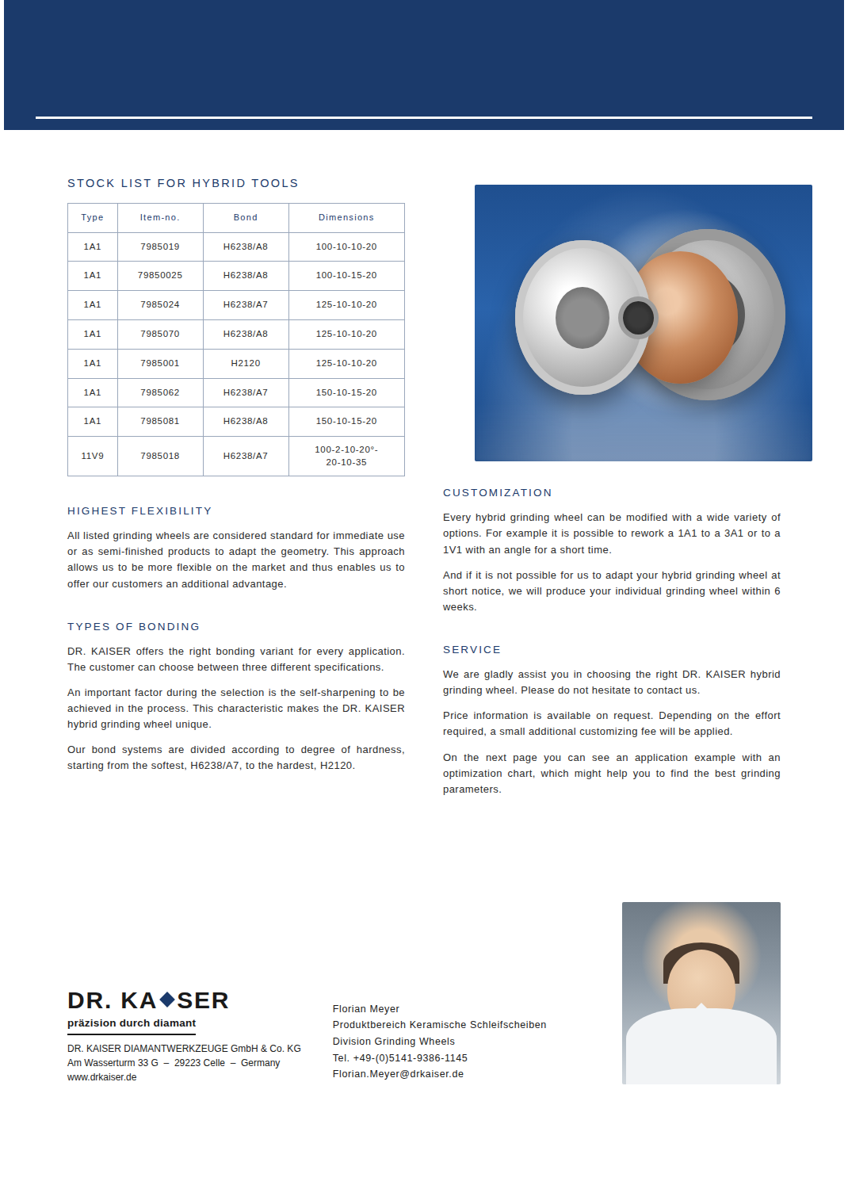Stock list for hybrid tools
| Type | Item-no. | Bond | Dimensions |
| --- | --- | --- | --- |
| 1A1 | 7985019 | H6238/A8 | 100-10-10-20 |
| 1A1 | 79850025 | H6238/A8 | 100-10-15-20 |
| 1A1 | 7985024 | H6238/A7 | 125-10-10-20 |
| 1A1 | 7985070 | H6238/A8 | 125-10-10-20 |
| 1A1 | 7985001 | H2120 | 125-10-10-20 |
| 1A1 | 7985062 | H6238/A7 | 150-10-15-20 |
| 1A1 | 7985081 | H6238/A8 | 150-10-15-20 |
| 11V9 | 7985018 | H6238/A7 | 100-2-10-20°- 20-10-35 |
Highest flexibility
All listed grinding wheels are considered standard for immediate use or as semi-finished products to adapt the geometry. This approach allows us to be more flexible on the market and thus enables us to offer our customers an additional advantage.
Types of bonding
DR. KAISER offers the right bonding variant for every application. The customer can choose between three different specifications.
An important factor during the selection is the self-sharpening to be achieved in the process. This characteristic makes the DR. KAISER hybrid grinding wheel unique.
Our bond systems are divided according to degree of hardness, starting from the softest, H6238/A7, to the hardest, H2120.
Customization
Every hybrid grinding wheel can be modified with a wide variety of options. For example it is possible to rework a 1A1 to a 3A1 or to a 1V1 with an angle for a short time.
And if it is not possible for us to adapt your hybrid grinding wheel at short notice, we will produce your individual grinding wheel within 6 weeks.
Service
We are gladly assist you in choosing the right DR. KAISER hybrid grinding wheel. Please do not hesitate to contact us.
Price information is available on request. Depending on the effort required, a small additional customizing fee will be applied.
On the next page you can see an application example with an optimization chart, which might help you to find the best grinding parameters.
DR. KA SER
präzision durch diamant
DR. KAISER DIAMANTWERKZEUGE GmbH & Co. KG
Am Wasserturm 33 G – 29223 Celle – Germany
www.drkaiser.de
Florian Meyer
Produktbereich Keramische Schleifscheiben
Division Grinding Wheels
Tel. +49-(0)5141-9386-1145
Florian.Meyer@drkaiser.de